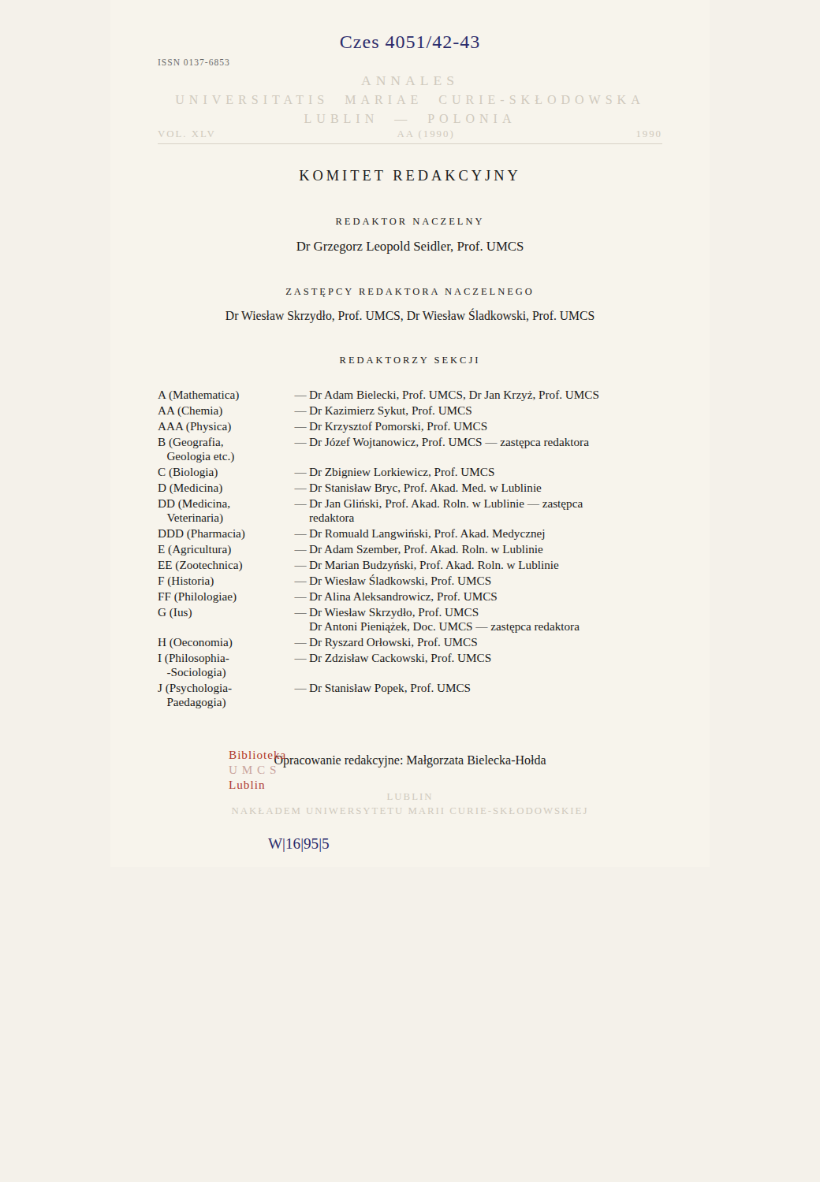Czes 4051/42-43
ISSN 0137-6853
ANNALES
UNIVERSITATIS MARIAE CURIE-SKŁODOWSKA
LUBLIN — POLONIA
VOL. XLV AA (1990) 1990
KOMITET REDAKCYJNY
REDAKTOR NACZELNY
Dr Grzegorz Leopold Seidler, Prof. UMCS
ZASTĘPCY REDAKTORA NACZELNEGO
Dr Wiesław Skrzydło, Prof. UMCS, Dr Wiesław Śladkowski, Prof. UMCS
REDAKTORZY SEKCJI
| A (Mathematica) | — | Dr Adam Bielecki, Prof. UMCS, Dr Jan Krzyż, Prof. UMCS |
| AA (Chemia) | — | Dr Kazimierz Sykut, Prof. UMCS |
| AAA (Physica) | — | Dr Krzysztof Pomorski, Prof. UMCS |
| B (Geografia, Geologia etc.) | — | Dr Józef Wojtanowicz, Prof. UMCS — zastępca redaktora |
| C (Biologia) | — | Dr Zbigniew Lorkiewicz, Prof. UMCS |
| D (Medicina) | — | Dr Stanisław Bryc, Prof. Akad. Med. w Lublinie |
| DD (Medicina, Veterinaria) | — | Dr Jan Gliński, Prof. Akad. Roln. w Lublinie — zastępca redaktora |
| DDD (Pharmacia) | — | Dr Romuald Langwiński, Prof. Akad. Medycznej |
| E (Agricultura) | — | Dr Adam Szember, Prof. Akad. Roln. w Lublinie |
| EE (Zootechnica) | — | Dr Marian Budzyński, Prof. Akad. Roln. w Lublinie |
| F (Historia) | — | Dr Wiesław Śladkowski, Prof. UMCS |
| FF (Philologiae) | — | Dr Alina Aleksandrowicz, Prof. UMCS |
| G (Ius) | — | Dr Wiesław Skrzydło, Prof. UMCS Dr Antoni Pieniążek, Doc. UMCS — zastępca redaktora |
| H (Oeconomia) | — | Dr Ryszard Orłowski, Prof. UMCS |
| I (Philosophia- -Sociologia) | — | Dr Zdzisław Cackowski, Prof. UMCS |
| J (Psychologia- Paedagogia) | — | Dr Stanisław Popek, Prof. UMCS |
Opracowanie redakcyjne: Małgorzata Bielecka-Hołda
Biblioteka
U M C S
Lublin
LUBLIN
NAKŁADEM UNIWERSYTETU MARII CURIE-SKŁODOWSKIEJ
W|16|95|5